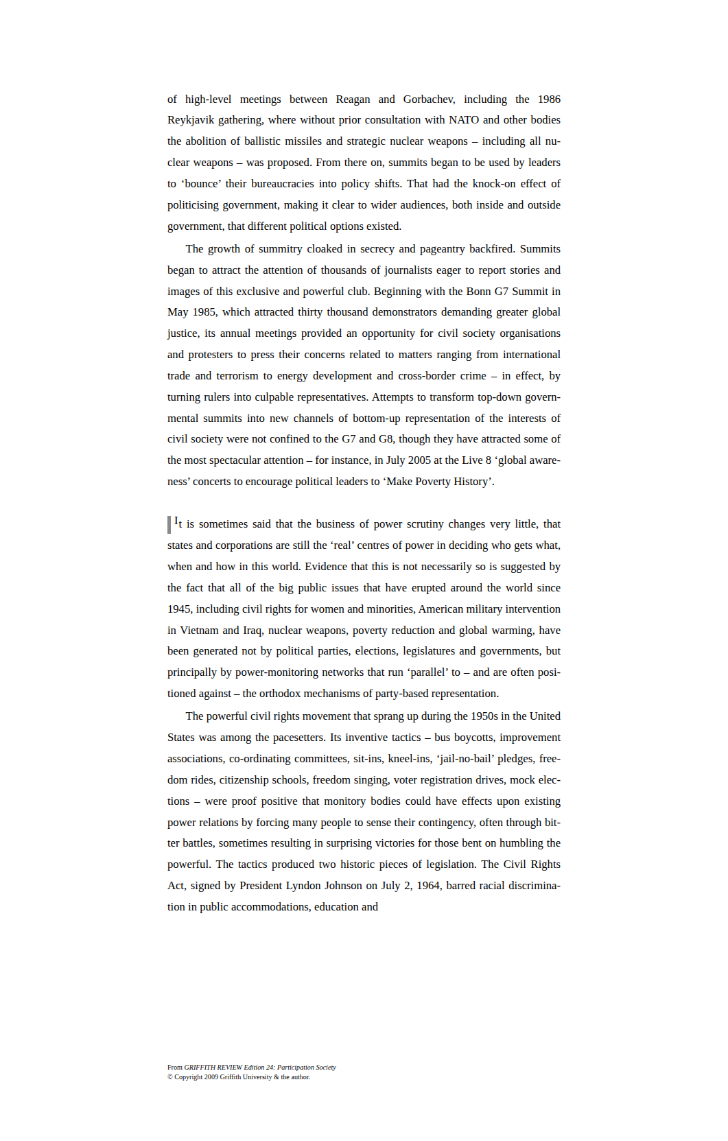of high-level meetings between Reagan and Gorbachev, including the 1986 Reykjavik gathering, where without prior consultation with NATO and other bodies the abolition of ballistic missiles and strategic nuclear weapons – including all nuclear weapons – was proposed. From there on, summits began to be used by leaders to ‘bounce’ their bureaucracies into policy shifts. That had the knock-on effect of politicising government, making it clear to wider audiences, both inside and outside government, that different political options existed.
The growth of summitry cloaked in secrecy and pageantry backfired. Summits began to attract the attention of thousands of journalists eager to report stories and images of this exclusive and powerful club. Beginning with the Bonn G7 Summit in May 1985, which attracted thirty thousand demonstrators demanding greater global justice, its annual meetings provided an opportunity for civil society organisations and protesters to press their concerns related to matters ranging from international trade and terrorism to energy development and cross-border crime – in effect, by turning rulers into culpable representatives. Attempts to transform top-down governmental summits into new channels of bottom-up representation of the interests of civil society were not confined to the G7 and G8, though they have attracted some of the most spectacular attention – for instance, in July 2005 at the Live 8 ‘global awareness’ concerts to encourage political leaders to ‘Make Poverty History’.
It is sometimes said that the business of power scrutiny changes very little, that states and corporations are still the ‘real’ centres of power in deciding who gets what, when and how in this world. Evidence that this is not necessarily so is suggested by the fact that all of the big public issues that have erupted around the world since 1945, including civil rights for women and minorities, American military intervention in Vietnam and Iraq, nuclear weapons, poverty reduction and global warming, have been generated not by political parties, elections, legislatures and governments, but principally by power-monitoring networks that run ‘parallel’ to – and are often positioned against – the orthodox mechanisms of party-based representation.
The powerful civil rights movement that sprang up during the 1950s in the United States was among the pacesetters. Its inventive tactics – bus boycotts, improvement associations, co-ordinating committees, sit-ins, kneel-ins, ‘jail-no-bail’ pledges, freedom rides, citizenship schools, freedom singing, voter registration drives, mock elections – were proof positive that monitory bodies could have effects upon existing power relations by forcing many people to sense their contingency, often through bitter battles, sometimes resulting in surprising victories for those bent on humbling the powerful. The tactics produced two historic pieces of legislation. The Civil Rights Act, signed by President Lyndon Johnson on July 2, 1964, barred racial discrimination in public accommodations, education and
From GRIFFITH REVIEW Edition 24: Participation Society
© Copyright 2009 Griffith University & the author.